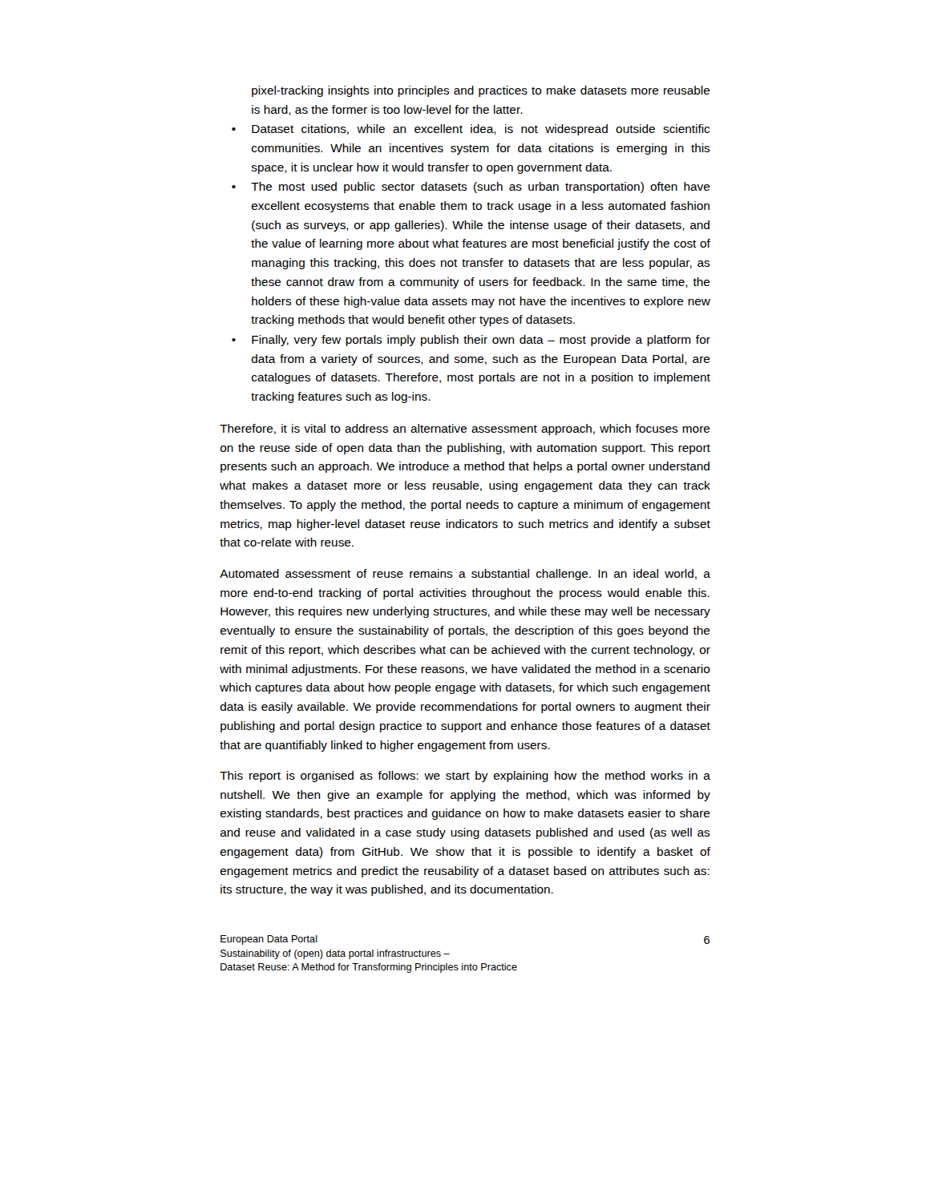pixel-tracking insights into principles and practices to make datasets more reusable is hard, as the former is too low-level for the latter.
Dataset citations, while an excellent idea, is not widespread outside scientific communities. While an incentives system for data citations is emerging in this space, it is unclear how it would transfer to open government data.
The most used public sector datasets (such as urban transportation) often have excellent ecosystems that enable them to track usage in a less automated fashion (such as surveys, or app galleries). While the intense usage of their datasets, and the value of learning more about what features are most beneficial justify the cost of managing this tracking, this does not transfer to datasets that are less popular, as these cannot draw from a community of users for feedback. In the same time, the holders of these high-value data assets may not have the incentives to explore new tracking methods that would benefit other types of datasets.
Finally, very few portals imply publish their own data – most provide a platform for data from a variety of sources, and some, such as the European Data Portal, are catalogues of datasets. Therefore, most portals are not in a position to implement tracking features such as log-ins.
Therefore, it is vital to address an alternative assessment approach, which focuses more on the reuse side of open data than the publishing, with automation support. This report presents such an approach. We introduce a method that helps a portal owner understand what makes a dataset more or less reusable, using engagement data they can track themselves. To apply the method, the portal needs to capture a minimum of engagement metrics, map higher-level dataset reuse indicators to such metrics and identify a subset that co-relate with reuse.
Automated assessment of reuse remains a substantial challenge. In an ideal world, a more end-to-end tracking of portal activities throughout the process would enable this. However, this requires new underlying structures, and while these may well be necessary eventually to ensure the sustainability of portals, the description of this goes beyond the remit of this report, which describes what can be achieved with the current technology, or with minimal adjustments. For these reasons, we have validated the method in a scenario which captures data about how people engage with datasets, for which such engagement data is easily available. We provide recommendations for portal owners to augment their publishing and portal design practice to support and enhance those features of a dataset that are quantifiably linked to higher engagement from users.
This report is organised as follows: we start by explaining how the method works in a nutshell. We then give an example for applying the method, which was informed by existing standards, best practices and guidance on how to make datasets easier to share and reuse and validated in a case study using datasets published and used (as well as engagement data) from GitHub. We show that it is possible to identify a basket of engagement metrics and predict the reusability of a dataset based on attributes such as: its structure, the way it was published, and its documentation.
European Data Portal
Sustainability of (open) data portal infrastructures –
Dataset Reuse: A Method for Transforming Principles into Practice
6